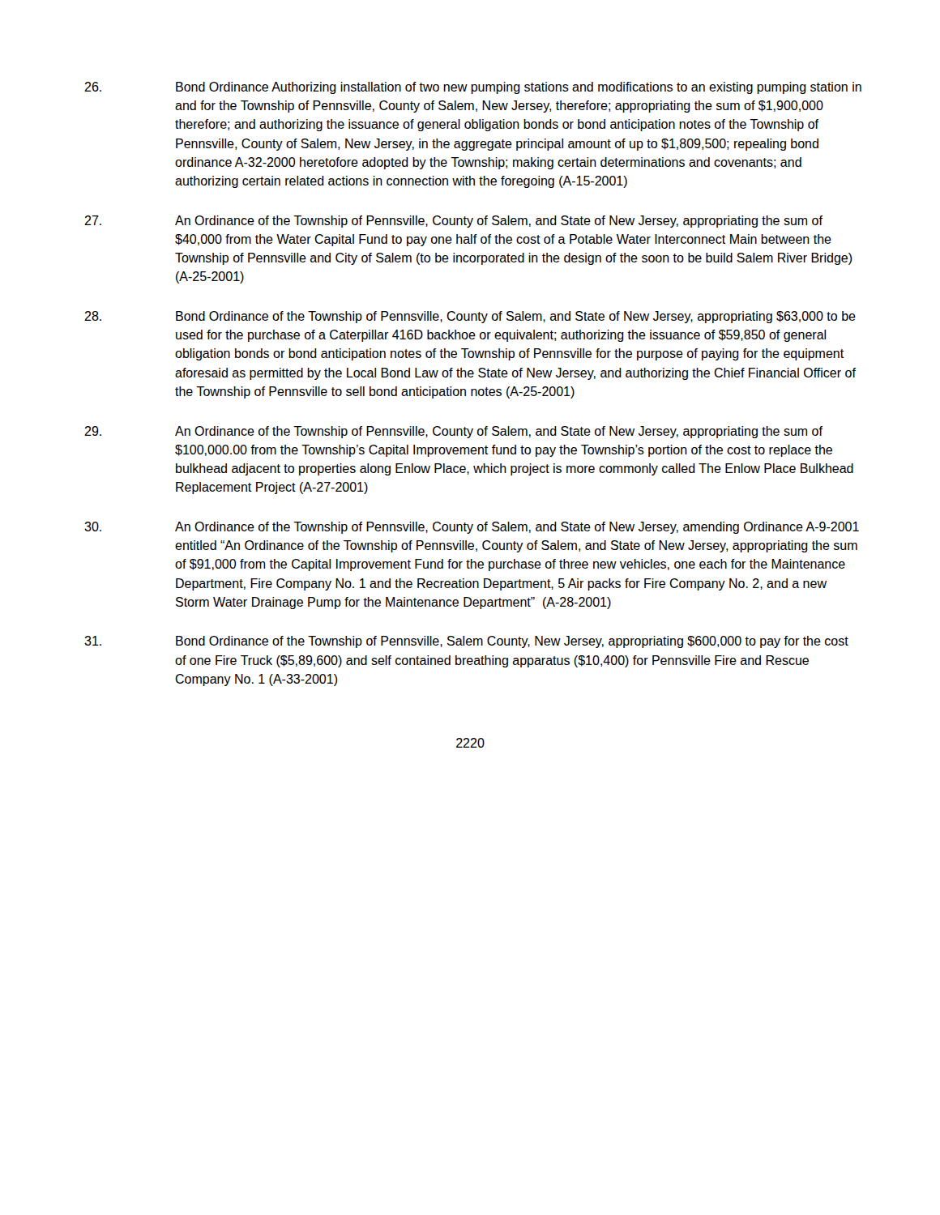26. Bond Ordinance Authorizing installation of two new pumping stations and modifications to an existing pumping station in and for the Township of Pennsville, County of Salem, New Jersey, therefore; appropriating the sum of $1,900,000 therefore; and authorizing the issuance of general obligation bonds or bond anticipation notes of the Township of Pennsville, County of Salem, New Jersey, in the aggregate principal amount of up to $1,809,500; repealing bond ordinance A-32-2000 heretofore adopted by the Township; making certain determinations and covenants; and authorizing certain related actions in connection with the foregoing (A-15-2001)
27. An Ordinance of the Township of Pennsville, County of Salem, and State of New Jersey, appropriating the sum of $40,000 from the Water Capital Fund to pay one half of the cost of a Potable Water Interconnect Main between the Township of Pennsville and City of Salem (to be incorporated in the design of the soon to be build Salem River Bridge) (A-25-2001)
28. Bond Ordinance of the Township of Pennsville, County of Salem, and State of New Jersey, appropriating $63,000 to be used for the purchase of a Caterpillar 416D backhoe or equivalent; authorizing the issuance of $59,850 of general obligation bonds or bond anticipation notes of the Township of Pennsville for the purpose of paying for the equipment aforesaid as permitted by the Local Bond Law of the State of New Jersey, and authorizing the Chief Financial Officer of the Township of Pennsville to sell bond anticipation notes (A-25-2001)
29. An Ordinance of the Township of Pennsville, County of Salem, and State of New Jersey, appropriating the sum of $100,000.00 from the Township’s Capital Improvement fund to pay the Township’s portion of the cost to replace the bulkhead adjacent to properties along Enlow Place, which project is more commonly called The Enlow Place Bulkhead Replacement Project (A-27-2001)
30. An Ordinance of the Township of Pennsville, County of Salem, and State of New Jersey, amending Ordinance A-9-2001 entitled “An Ordinance of the Township of Pennsville, County of Salem, and State of New Jersey, appropriating the sum of $91,000 from the Capital Improvement Fund for the purchase of three new vehicles, one each for the Maintenance Department, Fire Company No. 1 and the Recreation Department, 5 Air packs for Fire Company No. 2, and a new Storm Water Drainage Pump for the Maintenance Department” (A-28-2001)
31. Bond Ordinance of the Township of Pennsville, Salem County, New Jersey, appropriating $600,000 to pay for the cost of one Fire Truck ($5,89,600) and self contained breathing apparatus ($10,400) for Pennsville Fire and Rescue Company No. 1 (A-33-2001)
2220